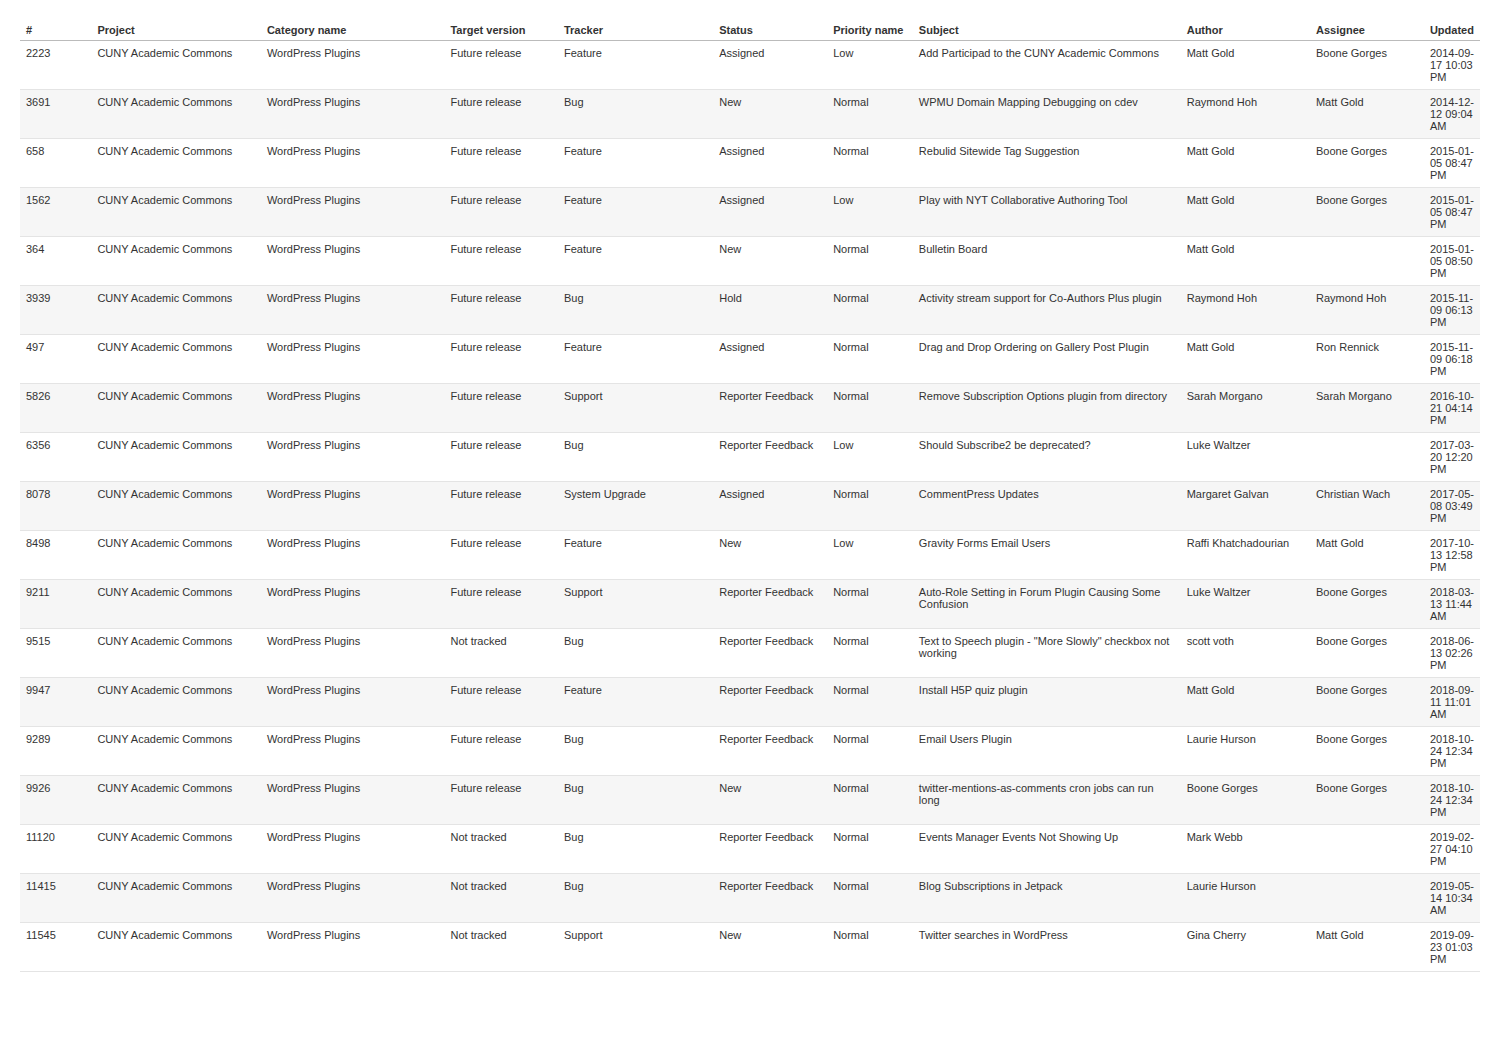| # | Project | Category name | Target version | Tracker | Status | Priority name | Subject | Author | Assignee | Updated |
| --- | --- | --- | --- | --- | --- | --- | --- | --- | --- | --- |
| 2223 | CUNY Academic Commons | WordPress Plugins | Future release | Feature | Assigned | Low | Add Participad to the CUNY Academic Commons | Matt Gold | Boone Gorges | 2014-09-17 10:03 PM |
| 3691 | CUNY Academic Commons | WordPress Plugins | Future release | Bug | New | Normal | WPMU Domain Mapping Debugging on cdev | Raymond Hoh | Matt Gold | 2014-12-12 09:04 AM |
| 658 | CUNY Academic Commons | WordPress Plugins | Future release | Feature | Assigned | Normal | Rebulid Sitewide Tag Suggestion | Matt Gold | Boone Gorges | 2015-01-05 08:47 PM |
| 1562 | CUNY Academic Commons | WordPress Plugins | Future release | Feature | Assigned | Low | Play with NYT Collaborative Authoring Tool | Matt Gold | Boone Gorges | 2015-01-05 08:47 PM |
| 364 | CUNY Academic Commons | WordPress Plugins | Future release | Feature | New | Normal | Bulletin Board | Matt Gold | | 2015-01-05 08:50 PM |
| 3939 | CUNY Academic Commons | WordPress Plugins | Future release | Bug | Hold | Normal | Activity stream support for Co-Authors Plus plugin | Raymond Hoh | Raymond Hoh | 2015-11-09 06:13 PM |
| 497 | CUNY Academic Commons | WordPress Plugins | Future release | Feature | Assigned | Normal | Drag and Drop Ordering on Gallery Post Plugin | Matt Gold | Ron Rennick | 2015-11-09 06:18 PM |
| 5826 | CUNY Academic Commons | WordPress Plugins | Future release | Support | Reporter Feedback | Normal | Remove Subscription Options plugin from directory | Sarah Morgano | Sarah Morgano | 2016-10-21 04:14 PM |
| 6356 | CUNY Academic Commons | WordPress Plugins | Future release | Bug | Reporter Feedback | Low | Should Subscribe2 be deprecated? | Luke Waltzer | | 2017-03-20 12:20 PM |
| 8078 | CUNY Academic Commons | WordPress Plugins | Future release | System Upgrade | Assigned | Normal | CommentPress Updates | Margaret Galvan | Christian Wach | 2017-05-08 03:49 PM |
| 8498 | CUNY Academic Commons | WordPress Plugins | Future release | Feature | New | Low | Gravity Forms Email Users | Raffi Khatchadourian | Matt Gold | 2017-10-13 12:58 PM |
| 9211 | CUNY Academic Commons | WordPress Plugins | Future release | Support | Reporter Feedback | Normal | Auto-Role Setting in Forum Plugin Causing Some Confusion | Luke Waltzer | Boone Gorges | 2018-03-13 11:44 AM |
| 9515 | CUNY Academic Commons | WordPress Plugins | Not tracked | Bug | Reporter Feedback | Normal | Text to Speech plugin - "More Slowly" checkbox not working | scott voth | Boone Gorges | 2018-06-13 02:26 PM |
| 9947 | CUNY Academic Commons | WordPress Plugins | Future release | Feature | Reporter Feedback | Normal | Install H5P quiz plugin | Matt Gold | Boone Gorges | 2018-09-11 11:01 AM |
| 9289 | CUNY Academic Commons | WordPress Plugins | Future release | Bug | Reporter Feedback | Normal | Email Users Plugin | Laurie Hurson | Boone Gorges | 2018-10-24 12:34 PM |
| 9926 | CUNY Academic Commons | WordPress Plugins | Future release | Bug | New | Normal | twitter-mentions-as-comments cron jobs can run long | Boone Gorges | Boone Gorges | 2018-10-24 12:34 PM |
| 11120 | CUNY Academic Commons | WordPress Plugins | Not tracked | Bug | Reporter Feedback | Normal | Events Manager Events Not Showing Up | Mark Webb | | 2019-02-27 04:10 PM |
| 11415 | CUNY Academic Commons | WordPress Plugins | Not tracked | Bug | Reporter Feedback | Normal | Blog Subscriptions in Jetpack | Laurie Hurson | | 2019-05-14 10:34 AM |
| 11545 | CUNY Academic Commons | WordPress Plugins | Not tracked | Support | New | Normal | Twitter searches in WordPress | Gina Cherry | Matt Gold | 2019-09-23 01:03 PM |